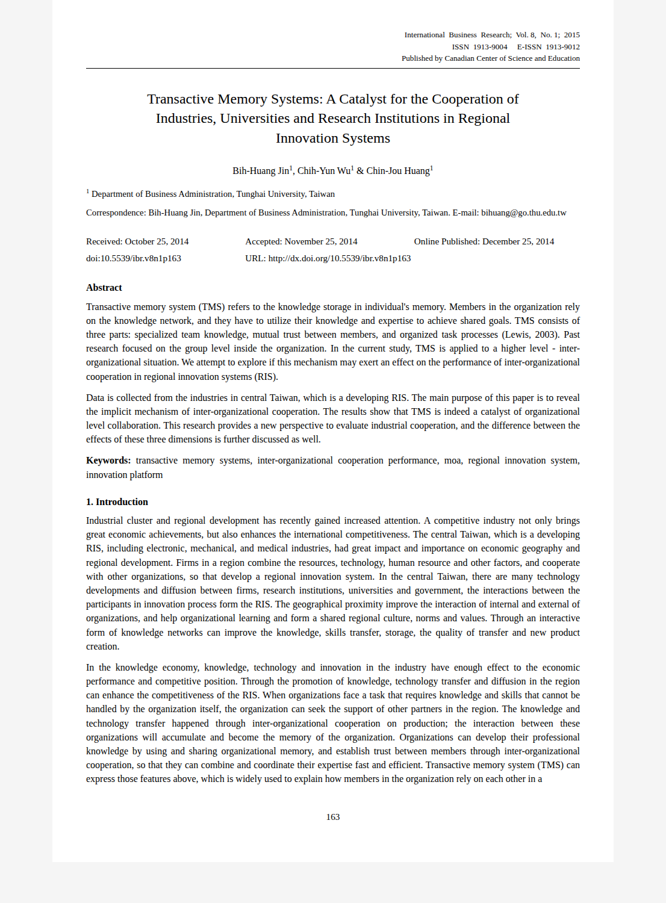International Business Research; Vol. 8, No. 1; 2015
ISSN 1913-9004 E-ISSN 1913-9012
Published by Canadian Center of Science and Education
Transactive Memory Systems: A Catalyst for the Cooperation of
Industries, Universities and Research Institutions in Regional
Innovation Systems
Bih-Huang Jin1, Chih-Yun Wu1 & Chin-Jou Huang1
1 Department of Business Administration, Tunghai University, Taiwan
Correspondence: Bih-Huang Jin, Department of Business Administration, Tunghai University, Taiwan. E-mail: bihuang@go.thu.edu.tw
Received: October 25, 2014 Accepted: November 25, 2014 Online Published: December 25, 2014
doi:10.5539/ibr.v8n1p163 URL: http://dx.doi.org/10.5539/ibr.v8n1p163
Abstract
Transactive memory system (TMS) refers to the knowledge storage in individual's memory. Members in the organization rely on the knowledge network, and they have to utilize their knowledge and expertise to achieve shared goals. TMS consists of three parts: specialized team knowledge, mutual trust between members, and organized task processes (Lewis, 2003). Past research focused on the group level inside the organization. In the current study, TMS is applied to a higher level - inter-organizational situation. We attempt to explore if this mechanism may exert an effect on the performance of inter-organizational cooperation in regional innovation systems (RIS).
Data is collected from the industries in central Taiwan, which is a developing RIS. The main purpose of this paper is to reveal the implicit mechanism of inter-organizational cooperation. The results show that TMS is indeed a catalyst of organizational level collaboration. This research provides a new perspective to evaluate industrial cooperation, and the difference between the effects of these three dimensions is further discussed as well.
Keywords: transactive memory systems, inter-organizational cooperation performance, moa, regional innovation system, innovation platform
1. Introduction
Industrial cluster and regional development has recently gained increased attention. A competitive industry not only brings great economic achievements, but also enhances the international competitiveness. The central Taiwan, which is a developing RIS, including electronic, mechanical, and medical industries, had great impact and importance on economic geography and regional development. Firms in a region combine the resources, technology, human resource and other factors, and cooperate with other organizations, so that develop a regional innovation system. In the central Taiwan, there are many technology developments and diffusion between firms, research institutions, universities and government, the interactions between the participants in innovation process form the RIS. The geographical proximity improve the interaction of internal and external of organizations, and help organizational learning and form a shared regional culture, norms and values. Through an interactive form of knowledge networks can improve the knowledge, skills transfer, storage, the quality of transfer and new product creation.
In the knowledge economy, knowledge, technology and innovation in the industry have enough effect to the economic performance and competitive position. Through the promotion of knowledge, technology transfer and diffusion in the region can enhance the competitiveness of the RIS. When organizations face a task that requires knowledge and skills that cannot be handled by the organization itself, the organization can seek the support of other partners in the region. The knowledge and technology transfer happened through inter-organizational cooperation on production; the interaction between these organizations will accumulate and become the memory of the organization. Organizations can develop their professional knowledge by using and sharing organizational memory, and establish trust between members through inter-organizational cooperation, so that they can combine and coordinate their expertise fast and efficient. Transactive memory system (TMS) can express those features above, which is widely used to explain how members in the organization rely on each other in a
163